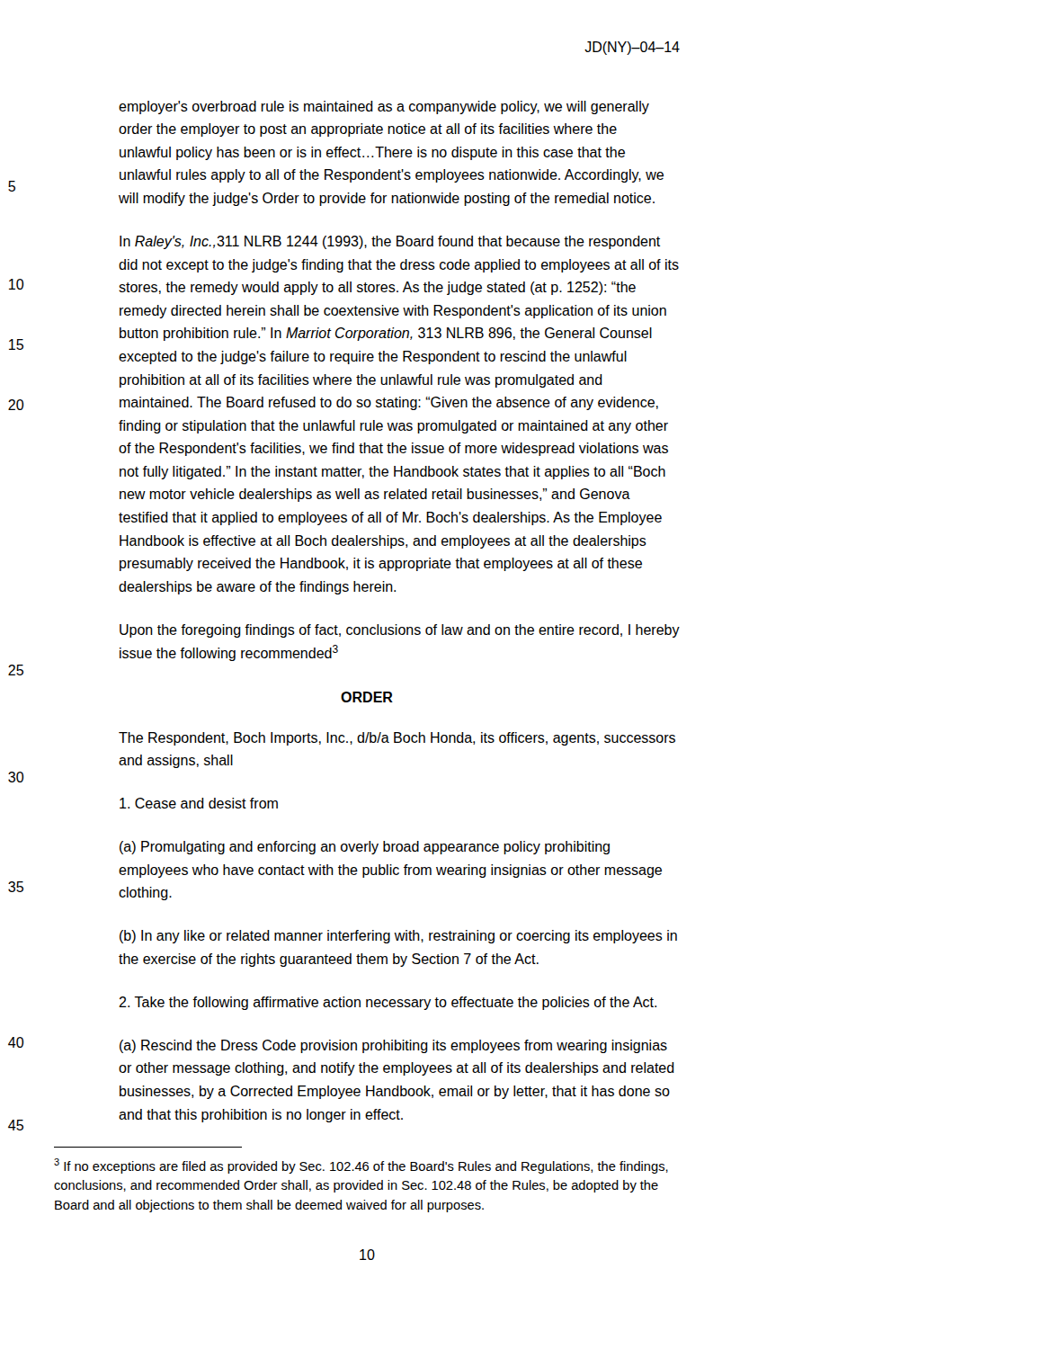JD(NY)–04–14
5
employer's overbroad rule is maintained as a companywide policy, we will generally order the employer to post an appropriate notice at all of its facilities where the unlawful policy has been or is in effect…There is no dispute in this case that the unlawful rules apply to all of the Respondent's employees nationwide. Accordingly, we will modify the judge's Order to provide for nationwide posting of the remedial notice.
10 15 20
In Raley's, Inc., 311 NLRB 1244 (1993), the Board found that because the respondent did not except to the judge's finding that the dress code applied to employees at all of its stores, the remedy would apply to all stores. As the judge stated (at p. 1252): “the remedy directed herein shall be coextensive with Respondent's application of its union button prohibition rule.” In Marriot Corporation, 313 NLRB 896, the General Counsel excepted to the judge's failure to require the Respondent to rescind the unlawful prohibition at all of its facilities where the unlawful rule was promulgated and maintained. The Board refused to do so stating: “Given the absence of any evidence, finding or stipulation that the unlawful rule was promulgated or maintained at any other of the Respondent's facilities, we find that the issue of more widespread violations was not fully litigated.” In the instant matter, the Handbook states that it applies to all “Boch new motor vehicle dealerships as well as related retail businesses,” and Genova testified that it applied to employees of all of Mr. Boch's dealerships. As the Employee Handbook is effective at all Boch dealerships, and employees at all the dealerships presumably received the Handbook, it is appropriate that employees at all of these dealerships be aware of the findings herein.
25
Upon the foregoing findings of fact, conclusions of law and on the entire record, I hereby issue the following recommended3
ORDER
30
The Respondent, Boch Imports, Inc., d/b/a Boch Honda, its officers, agents, successors and assigns, shall
1. Cease and desist from
35
(a) Promulgating and enforcing an overly broad appearance policy prohibiting employees who have contact with the public from wearing insignias or other message clothing.
(b) In any like or related manner interfering with, restraining or coercing its employees in the exercise of the rights guaranteed them by Section 7 of the Act.
40
2. Take the following affirmative action necessary to effectuate the policies of the Act.
45
(a) Rescind the Dress Code provision prohibiting its employees from wearing insignias or other message clothing, and notify the employees at all of its dealerships and related businesses, by a Corrected Employee Handbook, email or by letter, that it has done so and that this prohibition is no longer in effect.
3 If no exceptions are filed as provided by Sec. 102.46 of the Board's Rules and Regulations, the findings, conclusions, and recommended Order shall, as provided in Sec. 102.48 of the Rules, be adopted by the Board and all objections to them shall be deemed waived for all purposes.
10